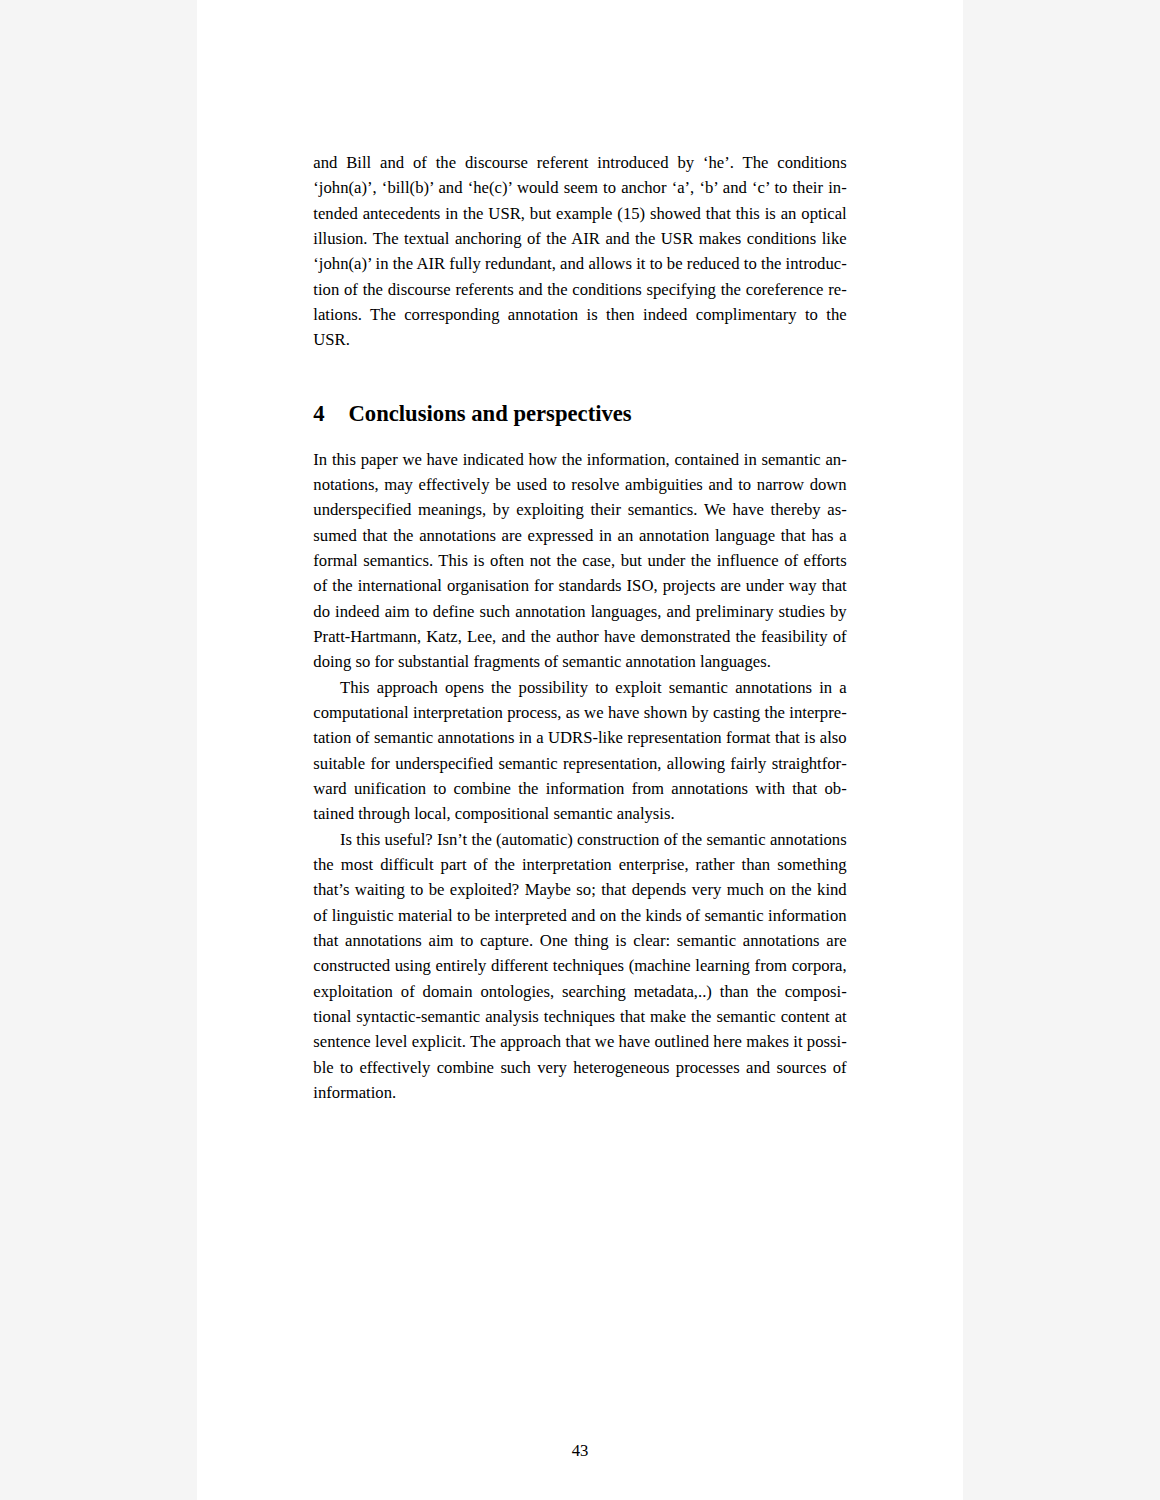and Bill and of the discourse referent introduced by ‘he’. The conditions ‘john(a)’, ‘bill(b)’ and ‘he(c)’ would seem to anchor ‘a’, ‘b’ and ‘c’ to their intended antecedents in the USR, but example (15) showed that this is an optical illusion. The textual anchoring of the AIR and the USR makes conditions like ‘john(a)’ in the AIR fully redundant, and allows it to be reduced to the introduction of the discourse referents and the conditions specifying the coreference relations. The corresponding annotation is then indeed complimentary to the USR.
4 Conclusions and perspectives
In this paper we have indicated how the information, contained in semantic annotations, may effectively be used to resolve ambiguities and to narrow down underspecified meanings, by exploiting their semantics. We have thereby assumed that the annotations are expressed in an annotation language that has a formal semantics. This is often not the case, but under the influence of efforts of the international organisation for standards ISO, projects are under way that do indeed aim to define such annotation languages, and preliminary studies by Pratt-Hartmann, Katz, Lee, and the author have demonstrated the feasibility of doing so for substantial fragments of semantic annotation languages.
This approach opens the possibility to exploit semantic annotations in a computational interpretation process, as we have shown by casting the interpretation of semantic annotations in a UDRS-like representation format that is also suitable for underspecified semantic representation, allowing fairly straightforward unification to combine the information from annotations with that obtained through local, compositional semantic analysis.
Is this useful? Isn’t the (automatic) construction of the semantic annotations the most difficult part of the interpretation enterprise, rather than something that’s waiting to be exploited? Maybe so; that depends very much on the kind of linguistic material to be interpreted and on the kinds of semantic information that annotations aim to capture. One thing is clear: semantic annotations are constructed using entirely different techniques (machine learning from corpora, exploitation of domain ontologies, searching metadata,..) than the compositional syntactic-semantic analysis techniques that make the semantic content at sentence level explicit. The approach that we have outlined here makes it possible to effectively combine such very heterogeneous processes and sources of information.
43